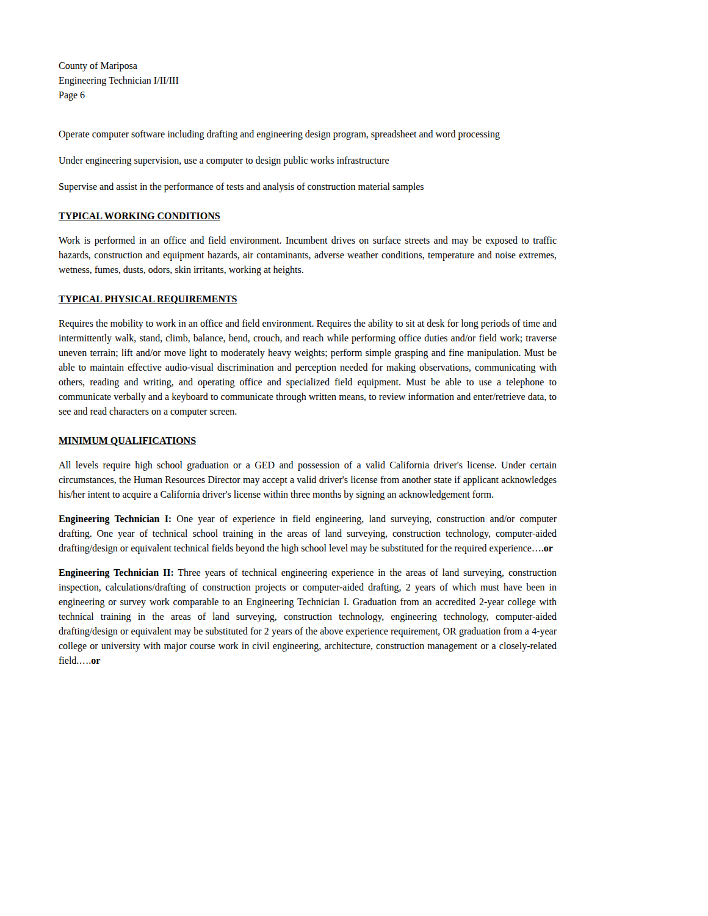County of Mariposa
Engineering Technician I/II/III
Page 6
Operate computer software including drafting and engineering design program, spreadsheet and word processing
Under engineering supervision, use a computer to design public works infrastructure
Supervise and assist in the performance of tests and analysis of construction material samples
TYPICAL WORKING CONDITIONS
Work is performed in an office and field environment. Incumbent drives on surface streets and may be exposed to traffic hazards, construction and equipment hazards, air contaminants, adverse weather conditions, temperature and noise extremes, wetness, fumes, dusts, odors, skin irritants, working at heights.
TYPICAL PHYSICAL REQUIREMENTS
Requires the mobility to work in an office and field environment. Requires the ability to sit at desk for long periods of time and intermittently walk, stand, climb, balance, bend, crouch, and reach while performing office duties and/or field work; traverse uneven terrain; lift and/or move light to moderately heavy weights; perform simple grasping and fine manipulation. Must be able to maintain effective audio-visual discrimination and perception needed for making observations, communicating with others, reading and writing, and operating office and specialized field equipment. Must be able to use a telephone to communicate verbally and a keyboard to communicate through written means, to review information and enter/retrieve data, to see and read characters on a computer screen.
MINIMUM QUALIFICATIONS
All levels require high school graduation or a GED and possession of a valid California driver's license. Under certain circumstances, the Human Resources Director may accept a valid driver's license from another state if applicant acknowledges his/her intent to acquire a California driver's license within three months by signing an acknowledgement form.
Engineering Technician I: One year of experience in field engineering, land surveying, construction and/or computer drafting. One year of technical school training in the areas of land surveying, construction technology, computer-aided drafting/design or equivalent technical fields beyond the high school level may be substituted for the required experience….or
Engineering Technician II: Three years of technical engineering experience in the areas of land surveying, construction inspection, calculations/drafting of construction projects or computer-aided drafting, 2 years of which must have been in engineering or survey work comparable to an Engineering Technician I. Graduation from an accredited 2-year college with technical training in the areas of land surveying, construction technology, engineering technology, computer-aided drafting/design or equivalent may be substituted for 2 years of the above experience requirement, OR graduation from a 4-year college or university with major course work in civil engineering, architecture, construction management or a closely-related field.….or